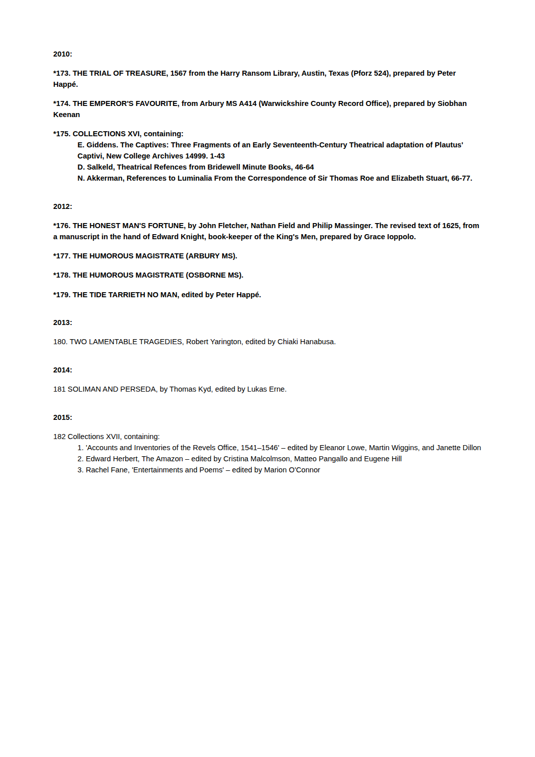2010:
*173. THE TRIAL OF TREASURE, 1567 from the Harry Ransom Library, Austin, Texas (Pforz 524), prepared by Peter Happé.
*174. THE EMPEROR'S FAVOURITE, from Arbury MS A414 (Warwickshire County Record Office), prepared by Siobhan Keenan
*175. COLLECTIONS XVI, containing:
E. Giddens. The Captives: Three Fragments of an Early Seventeenth-Century Theatrical adaptation of Plautus' Captivi, New College Archives 14999. 1-43
D. Salkeld, Theatrical Refences from Bridewell Minute Books, 46-64
N. Akkerman, References to Luminalia From the Correspondence of Sir Thomas Roe and Elizabeth Stuart, 66-77.
2012:
*176. THE HONEST MAN'S FORTUNE, by John Fletcher, Nathan Field and Philip Massinger. The revised text of 1625, from a manuscript in the hand of Edward Knight, book-keeper of the King's Men, prepared by Grace Ioppolo.
*177. THE HUMOROUS MAGISTRATE (ARBURY MS).
*178. THE HUMOROUS MAGISTRATE (OSBORNE MS).
*179. THE TIDE TARRIETH NO MAN, edited by Peter Happé.
2013:
180. TWO LAMENTABLE TRAGEDIES, Robert Yarington, edited by Chiaki Hanabusa.
2014:
181 SOLIMAN AND PERSEDA, by Thomas Kyd, edited by Lukas Erne.
2015:
182 Collections XVII, containing:
1. 'Accounts and Inventories of the Revels Office, 1541–1546' – edited by Eleanor Lowe, Martin Wiggins, and Janette Dillon
2. Edward Herbert, The Amazon – edited by Cristina Malcolmson, Matteo Pangallo and Eugene Hill
3. Rachel Fane, 'Entertainments and Poems' – edited by Marion O'Connor